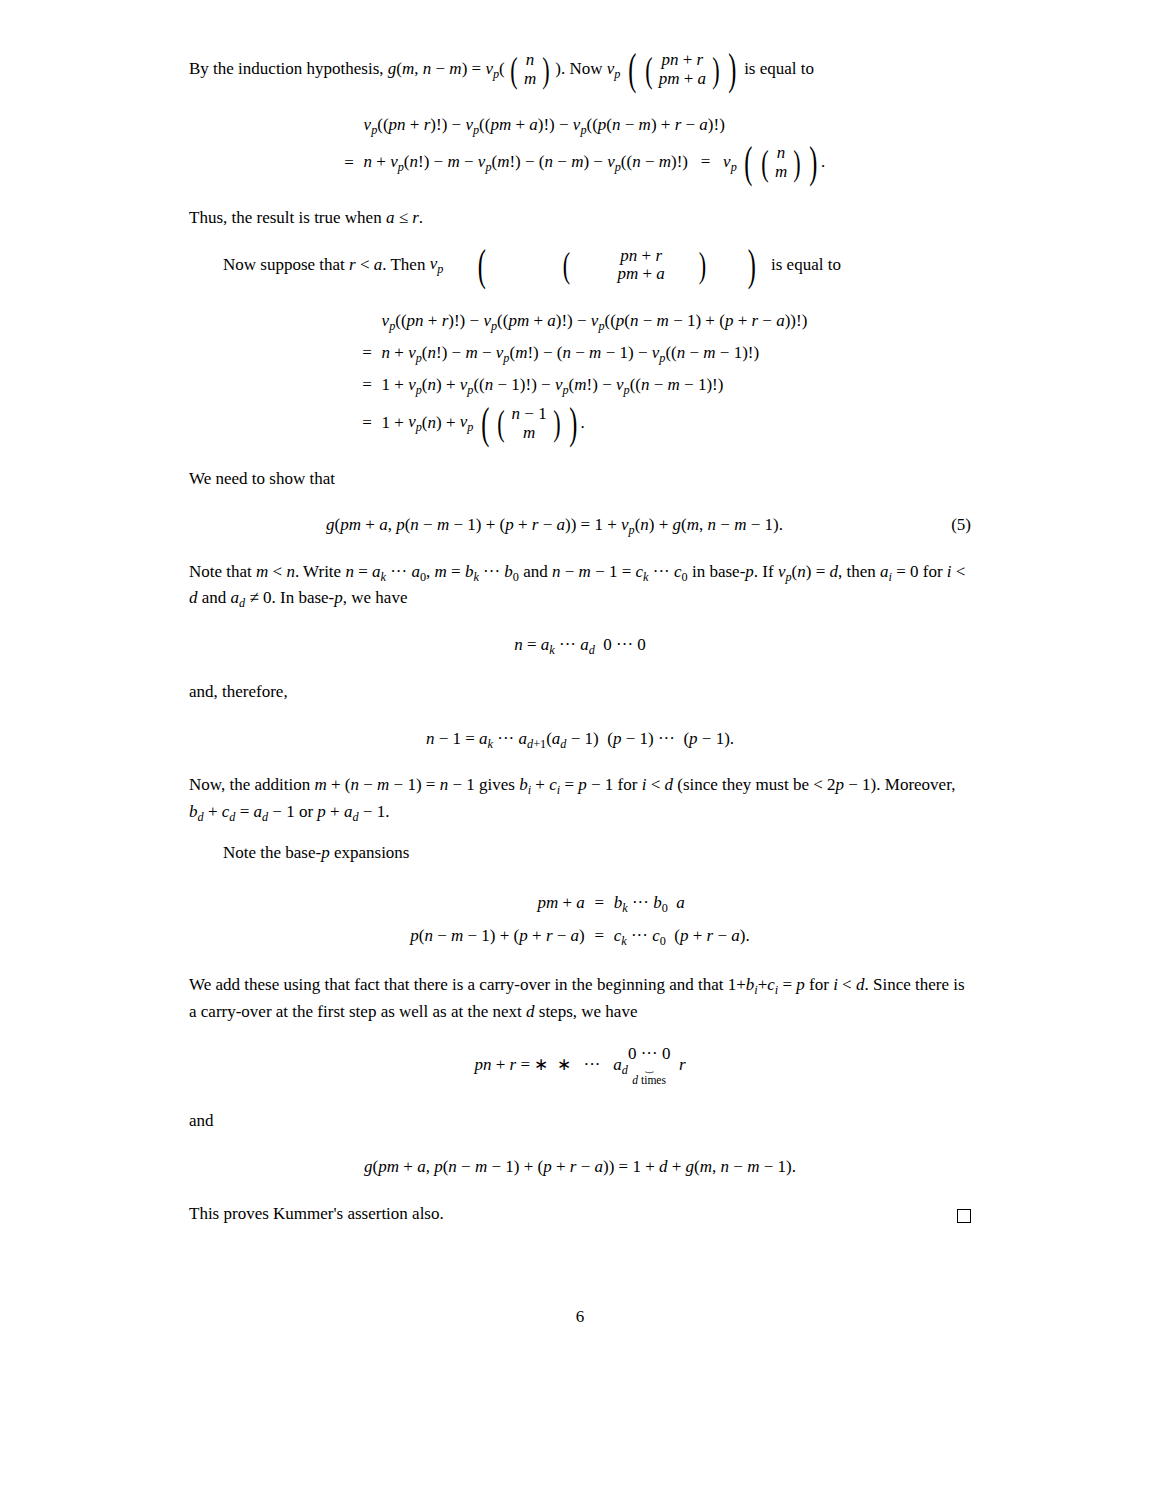By the induction hypothesis, g(m, n − m) = vp((nm)). Now vp ((pn + r pm + a)) is equal to
| | | v p (( pn + r )!) − v p (( pm + a )!) − v p (( p ( n − m ) + r − a )!) |
| | = | n + v p ( n !) − m − v p ( m !) − ( n − m ) − v p (( n − m )!) = v p ( ( n m ) ) . |
Thus, the result is true when a ≤ r.
Now suppose that r < a. Then vp ((pn + r pm + a)) is equal to
| | | v p (( pn + r )!) − v p (( pm + a )!) − v p (( p ( n − m − 1) + ( p + r − a ))!) |
| | = | n + v p ( n !) − m − v p ( m !) − ( n − m − 1) − v p (( n − m − 1)!) |
| | = | 1 + v p ( n ) + v p (( n − 1)!) − v p ( m !) − v p (( n − m − 1)!) |
| | = | 1 + v p ( n ) + v p ( ( n − 1 m ) ) . |
We need to show that
g(pm + a, p(n − m − 1) + (p + r − a)) = 1 + vp(n) + g(m, n − m − 1).
(5)
Note that m < n. Write n = ak ··· a0, m = bk ··· b0 and n − m − 1 = ck ··· c0 in base-p. If vp(n) = d, then ai = 0 for i < d and ad ≠ 0. In base-p, we have
n = ak ··· ad 0 ··· 0
and, therefore,
n − 1 = ak ··· ad+1(ad − 1) (p − 1) ··· (p − 1).
Now, the addition m + (n − m − 1) = n − 1 gives bi + ci = p − 1 for i < d (since they must be < 2p − 1). Moreover, bd + cd = ad − 1 or p + ad − 1.
Note the base-p expansions
| pm + a | = | b k ··· b 0 a |
| p ( n − m − 1) + ( p + r − a ) | = | c k ··· c 0 ( p + r − a ). |
We add these using that fact that there is a carry-over in the beginning and that 1+bi+ci = p for i < d. Since there is a carry-over at the first step as well as at the next d steps, we have
pn + r = ∗ ∗ ··· ad 0 ··· 0⏟d times r
and
g(pm + a, p(n − m − 1) + (p + r − a)) = 1 + d + g(m, n − m − 1).
This proves Kummer's assertion also.
6